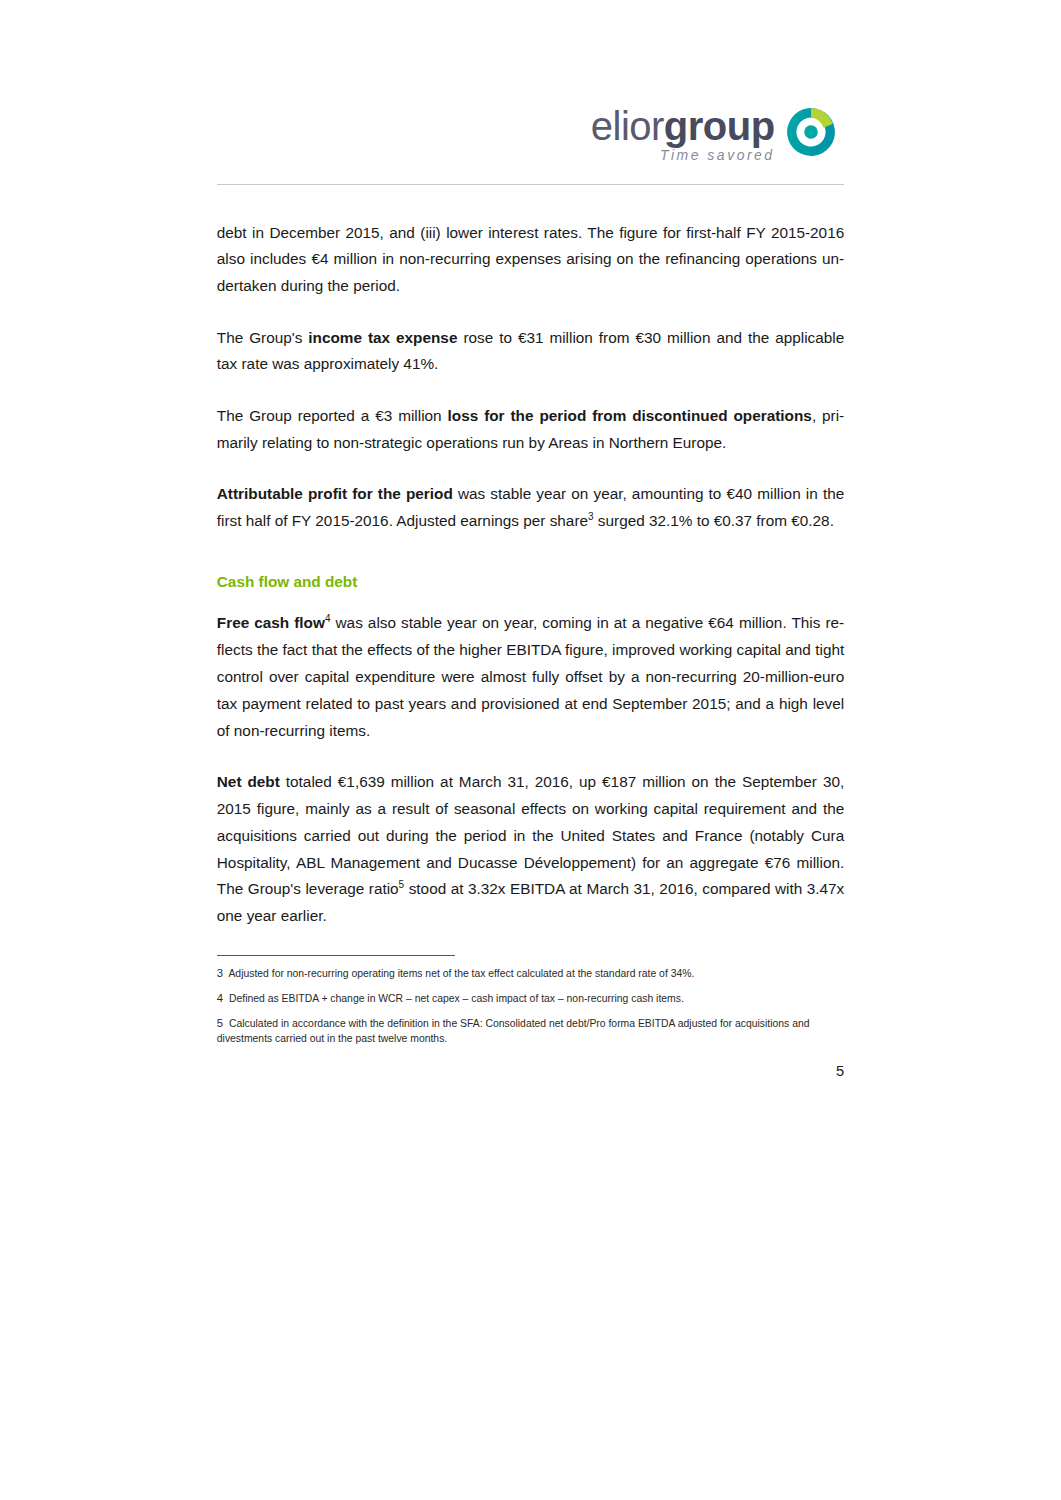eliorgroup
Time savored
debt in December 2015, and (iii) lower interest rates. The figure for first-half FY 2015-2016 also includes €4 million in non-recurring expenses arising on the refinancing operations undertaken during the period.
The Group's income tax expense rose to €31 million from €30 million and the applicable tax rate was approximately 41%.
The Group reported a €3 million loss for the period from discontinued operations, primarily relating to non-strategic operations run by Areas in Northern Europe.
Attributable profit for the period was stable year on year, amounting to €40 million in the first half of FY 2015-2016. Adjusted earnings per share3 surged 32.1% to €0.37 from €0.28.
Cash flow and debt
Free cash flow4 was also stable year on year, coming in at a negative €64 million. This reflects the fact that the effects of the higher EBITDA figure, improved working capital and tight control over capital expenditure were almost fully offset by a non-recurring 20-million-euro tax payment related to past years and provisioned at end September 2015; and a high level of non-recurring items.
Net debt totaled €1,639 million at March 31, 2016, up €187 million on the September 30, 2015 figure, mainly as a result of seasonal effects on working capital requirement and the acquisitions carried out during the period in the United States and France (notably Cura Hospitality, ABL Management and Ducasse Développement) for an aggregate €76 million. The Group's leverage ratio5 stood at 3.32x EBITDA at March 31, 2016, compared with 3.47x one year earlier.
3 Adjusted for non-recurring operating items net of the tax effect calculated at the standard rate of 34%.
4 Defined as EBITDA + change in WCR – net capex – cash impact of tax – non-recurring cash items.
5 Calculated in accordance with the definition in the SFA: Consolidated net debt/Pro forma EBITDA adjusted for acquisitions and divestments carried out in the past twelve months.
5